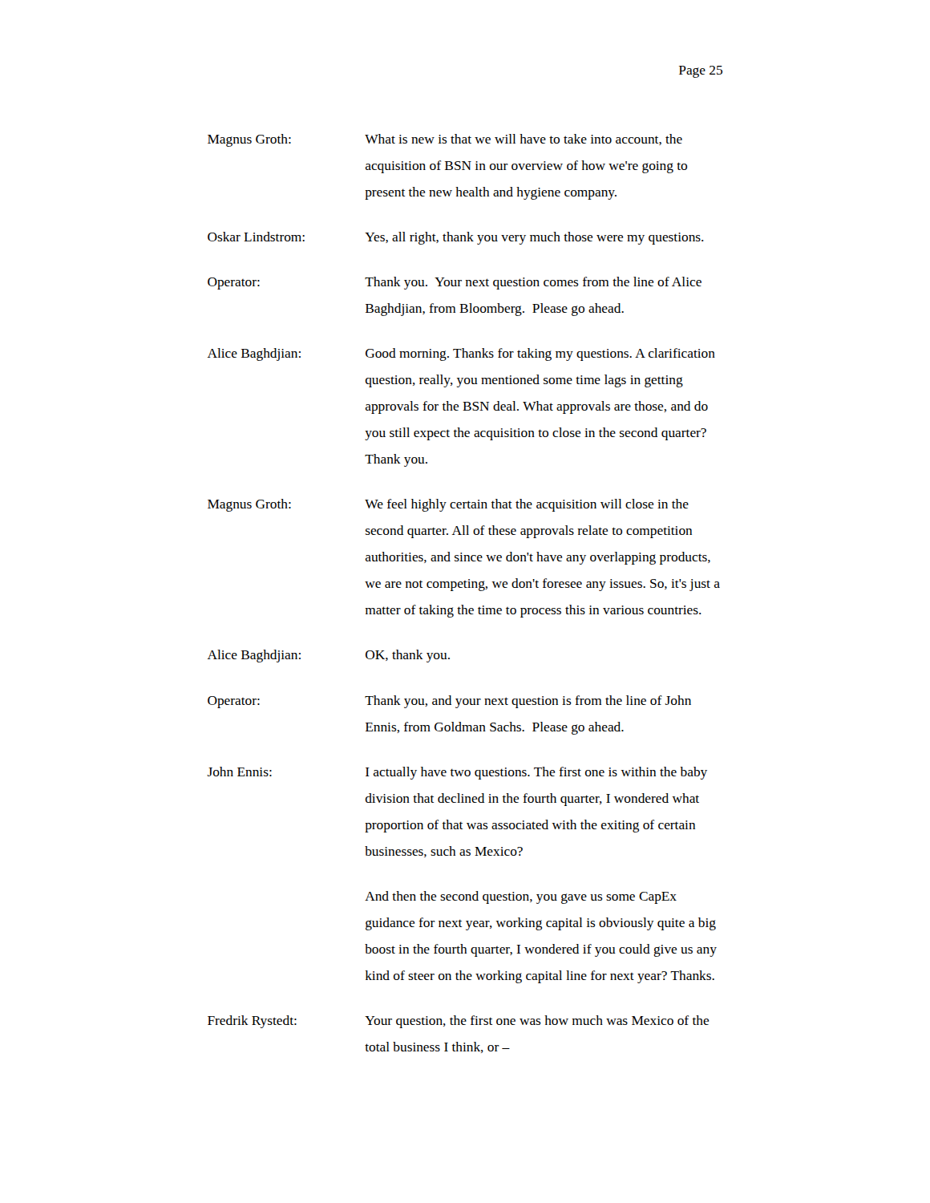Page 25
Magnus Groth:
What is new is that we will have to take into account, the acquisition of BSN in our overview of how we're going to present the new health and hygiene company.
Oskar Lindstrom:
Yes, all right, thank you very much those were my questions.
Operator:
Thank you. Your next question comes from the line of Alice Baghdjian, from Bloomberg. Please go ahead.
Alice Baghdjian:
Good morning. Thanks for taking my questions. A clarification question, really, you mentioned some time lags in getting approvals for the BSN deal. What approvals are those, and do you still expect the acquisition to close in the second quarter? Thank you.
Magnus Groth:
We feel highly certain that the acquisition will close in the second quarter. All of these approvals relate to competition authorities, and since we don't have any overlapping products, we are not competing, we don't foresee any issues. So, it's just a matter of taking the time to process this in various countries.
Alice Baghdjian:
OK, thank you.
Operator:
Thank you, and your next question is from the line of John Ennis, from Goldman Sachs. Please go ahead.
John Ennis:
I actually have two questions. The first one is within the baby division that declined in the fourth quarter, I wondered what proportion of that was associated with the exiting of certain businesses, such as Mexico?
And then the second question, you gave us some CapEx guidance for next year, working capital is obviously quite a big boost in the fourth quarter, I wondered if you could give us any kind of steer on the working capital line for next year? Thanks.
Fredrik Rystedt:
Your question, the first one was how much was Mexico of the total business I think, or –